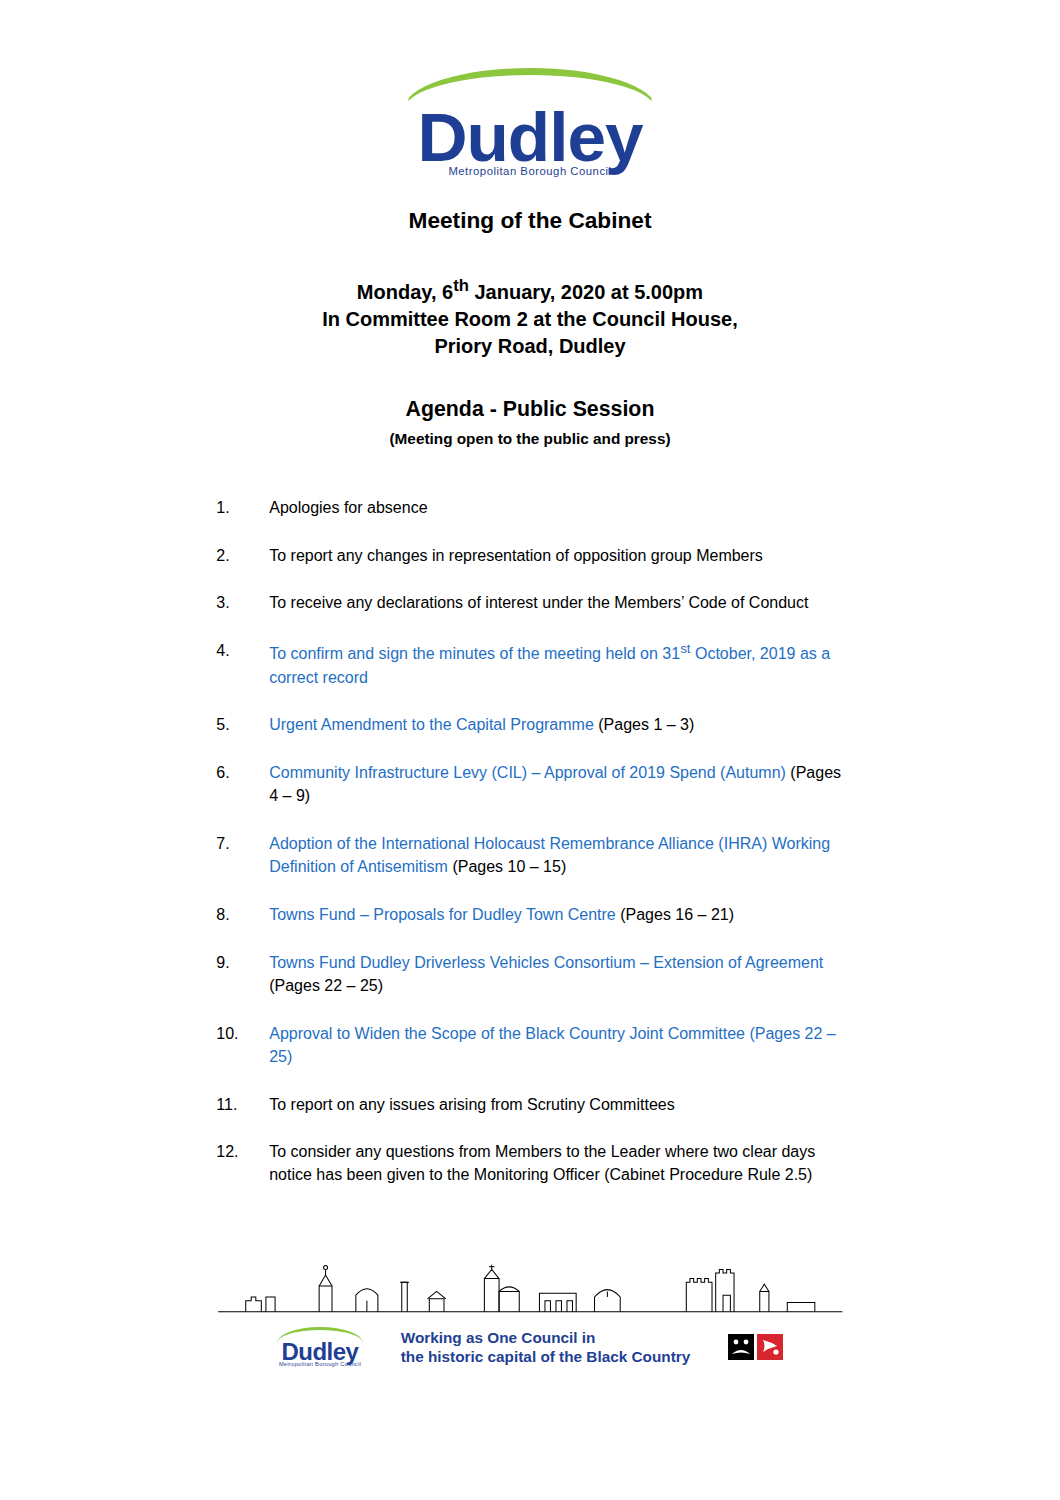Dudley
Metropolitan Borough Council
Meeting of the Cabinet
Monday, 6th January, 2020 at 5.00pm
In Committee Room 2 at the Council House,
Priory Road, Dudley
Agenda - Public Session
(Meeting open to the public and press)
1. Apologies for absence
2. To report any changes in representation of opposition group Members
3. To receive any declarations of interest under the Members’ Code of Conduct
4. To confirm and sign the minutes of the meeting held on 31st October, 2019 as a correct record
5. Urgent Amendment to the Capital Programme (Pages 1 – 3)
6. Community Infrastructure Levy (CIL) – Approval of 2019 Spend (Autumn) (Pages 4 – 9)
7. Adoption of the International Holocaust Remembrance Alliance (IHRA) Working Definition of Antisemitism (Pages 10 – 15)
8. Towns Fund – Proposals for Dudley Town Centre (Pages 16 – 21)
9. Towns Fund Dudley Driverless Vehicles Consortium – Extension of Agreement (Pages 22 – 25)
10. Approval to Widen the Scope of the Black Country Joint Committee (Pages 22 – 25)
11. To report on any issues arising from Scrutiny Committees
12. To consider any questions from Members to the Leader where two clear days notice has been given to the Monitoring Officer (Cabinet Procedure Rule 2.5)
Dudley
Metropolitan Borough Council
Working as One Council in
the historic capital of the Black Country